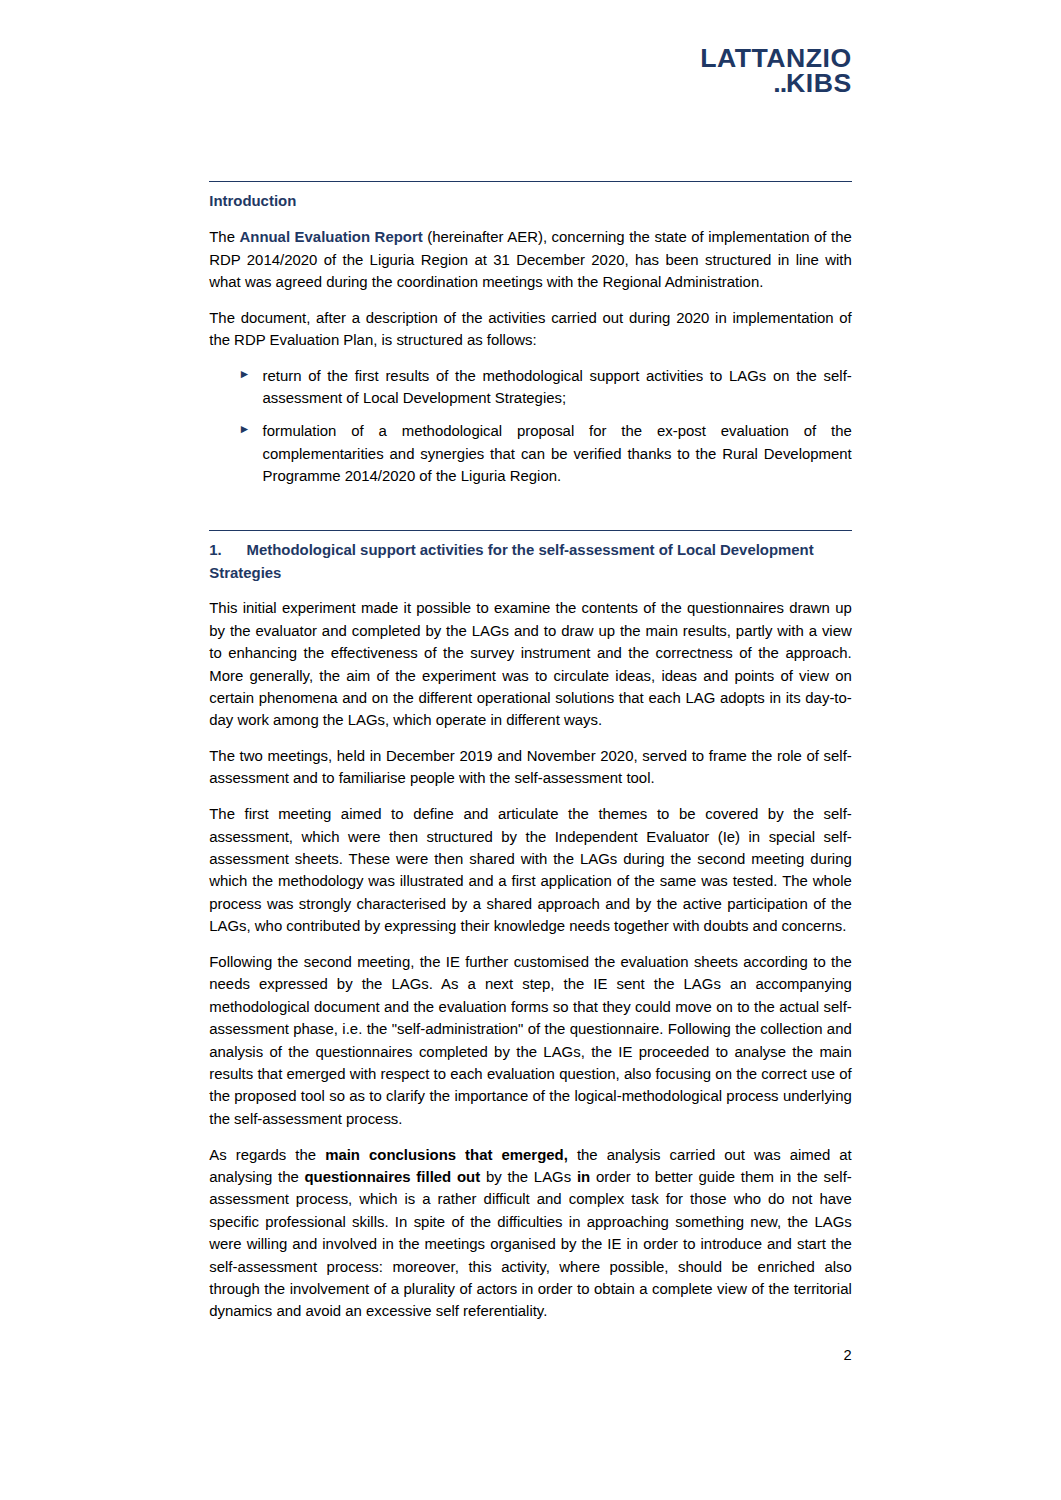LATTANZIO
.. KIBS
Introduction
The Annual Evaluation Report (hereinafter AER), concerning the state of implementation of the RDP 2014/2020 of the Liguria Region at 31 December 2020, has been structured in line with what was agreed during the coordination meetings with the Regional Administration.
The document, after a description of the activities carried out during 2020 in implementation of the RDP Evaluation Plan, is structured as follows:
return of the first results of the methodological support activities to LAGs on the self-assessment of Local Development Strategies;
formulation of a methodological proposal for the ex-post evaluation of the complementarities and synergies that can be verified thanks to the Rural Development Programme 2014/2020 of the Liguria Region.
1. Methodological support activities for the self-assessment of Local Development Strategies
This initial experiment made it possible to examine the contents of the questionnaires drawn up by the evaluator and completed by the LAGs and to draw up the main results, partly with a view to enhancing the effectiveness of the survey instrument and the correctness of the approach. More generally, the aim of the experiment was to circulate ideas, ideas and points of view on certain phenomena and on the different operational solutions that each LAG adopts in its day-to-day work among the LAGs, which operate in different ways.
The two meetings, held in December 2019 and November 2020, served to frame the role of self-assessment and to familiarise people with the self-assessment tool.
The first meeting aimed to define and articulate the themes to be covered by the self-assessment, which were then structured by the Independent Evaluator (Ie) in special self-assessment sheets. These were then shared with the LAGs during the second meeting during which the methodology was illustrated and a first application of the same was tested. The whole process was strongly characterised by a shared approach and by the active participation of the LAGs, who contributed by expressing their knowledge needs together with doubts and concerns.
Following the second meeting, the IE further customised the evaluation sheets according to the needs expressed by the LAGs. As a next step, the IE sent the LAGs an accompanying methodological document and the evaluation forms so that they could move on to the actual self-assessment phase, i.e. the "self-administration" of the questionnaire. Following the collection and analysis of the questionnaires completed by the LAGs, the IE proceeded to analyse the main results that emerged with respect to each evaluation question, also focusing on the correct use of the proposed tool so as to clarify the importance of the logical-methodological process underlying the self-assessment process.
As regards the main conclusions that emerged, the analysis carried out was aimed at analysing the questionnaires filled out by the LAGs in order to better guide them in the self-assessment process, which is a rather difficult and complex task for those who do not have specific professional skills. In spite of the difficulties in approaching something new, the LAGs were willing and involved in the meetings organised by the IE in order to introduce and start the self-assessment process: moreover, this activity, where possible, should be enriched also through the involvement of a plurality of actors in order to obtain a complete view of the territorial dynamics and avoid an excessive self referentiality.
2